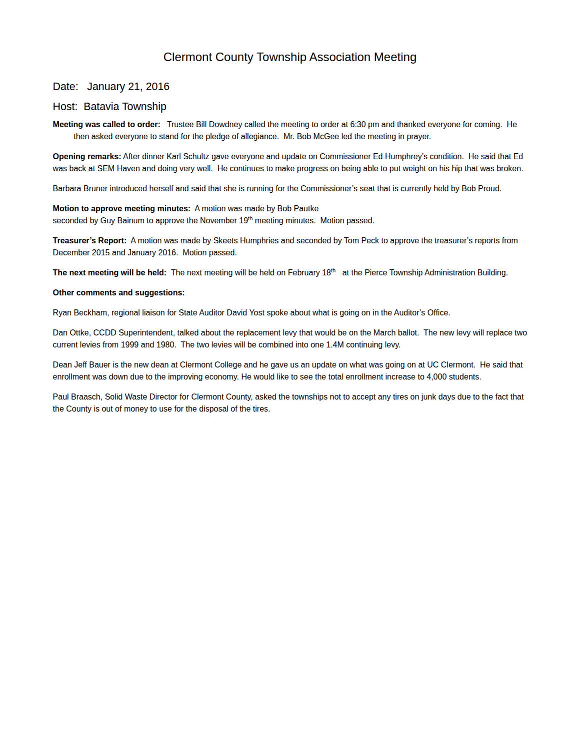Clermont County Township Association Meeting
Date: January 21, 2016
Host: Batavia Township
Meeting was called to order: Trustee Bill Dowdney called the meeting to order at 6:30 pm and thanked everyone for coming. He then asked everyone to stand for the pledge of allegiance. Mr. Bob McGee led the meeting in prayer.
Opening remarks: After dinner Karl Schultz gave everyone and update on Commissioner Ed Humphrey’s condition. He said that Ed was back at SEM Haven and doing very well. He continues to make progress on being able to put weight on his hip that was broken.
Barbara Bruner introduced herself and said that she is running for the Commissioner’s seat that is currently held by Bob Proud.
Motion to approve meeting minutes: A motion was made by Bob Pautke
seconded by Guy Bainum to approve the November 19th meeting minutes. Motion passed.
Treasurer’s Report: A motion was made by Skeets Humphries and seconded by Tom Peck to approve the treasurer’s reports from December 2015 and January 2016. Motion passed.
The next meeting will be held: The next meeting will be held on February 18th at the Pierce Township Administration Building.
Other comments and suggestions:
Ryan Beckham, regional liaison for State Auditor David Yost spoke about what is going on in the Auditor’s Office.
Dan Ottke, CCDD Superintendent, talked about the replacement levy that would be on the March ballot. The new levy will replace two current levies from 1999 and 1980. The two levies will be combined into one 1.4M continuing levy.
Dean Jeff Bauer is the new dean at Clermont College and he gave us an update on what was going on at UC Clermont. He said that enrollment was down due to the improving economy. He would like to see the total enrollment increase to 4,000 students.
Paul Braasch, Solid Waste Director for Clermont County, asked the townships not to accept any tires on junk days due to the fact that the County is out of money to use for the disposal of the tires.